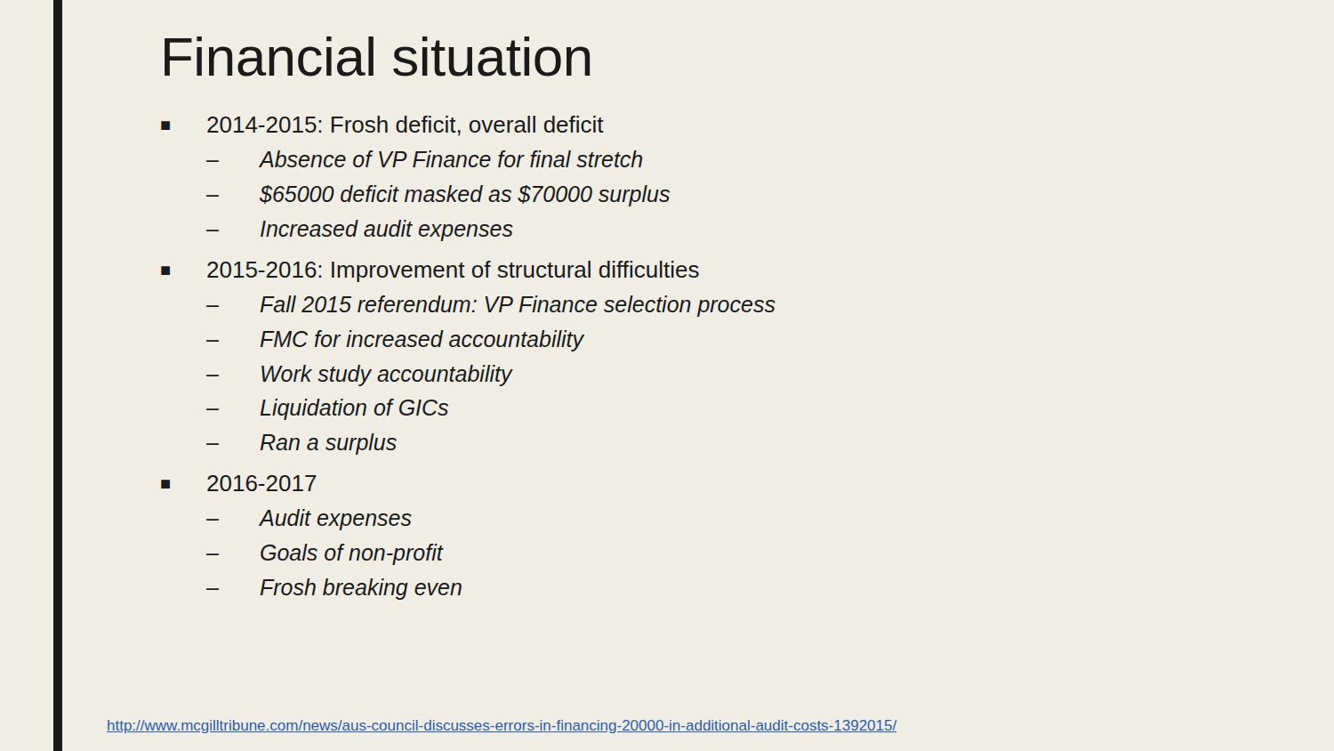Financial situation
■2014-2015: Frosh deficit, overall deficit
–Absence of VP Finance for final stretch
–$65000 deficit masked as $70000 surplus
–Increased audit expenses
■2015-2016: Improvement of structural difficulties
–Fall 2015 referendum: VP Finance selection process
–FMC for increased accountability
–Work study accountability
–Liquidation of GICs
–Ran a surplus
■2016-2017
–Audit expenses
–Goals of non-profit
–Frosh breaking even
http://www.mcgilltribune.com/news/aus-council-discusses-errors-in-financing-20000-in-additional-audit-costs-1392015/